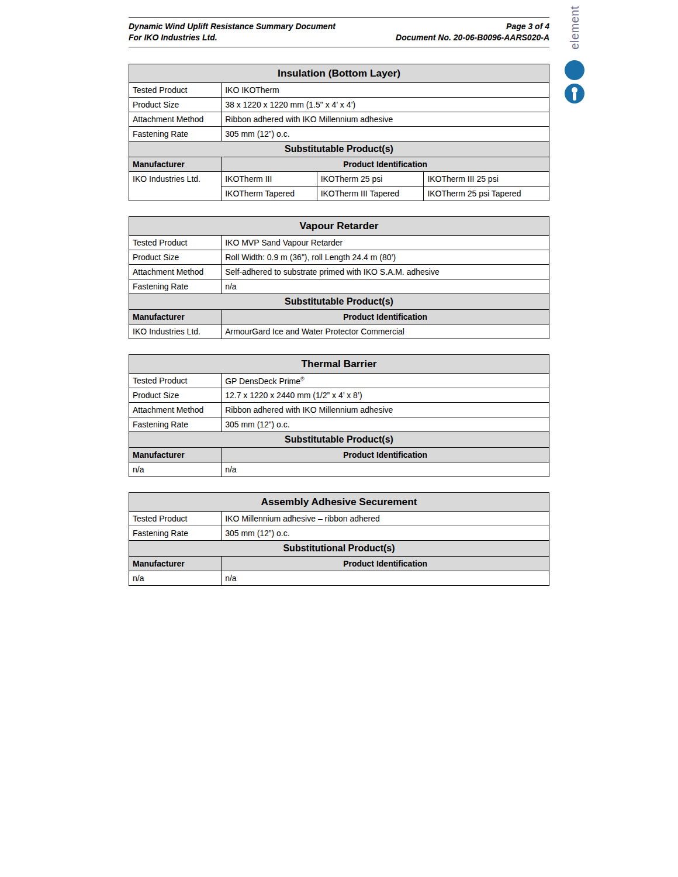element
Dynamic Wind Uplift Resistance Summary Document
For IKO Industries Ltd.
Page 3 of 4
Document No. 20-06-B0096-AARS020-A
| Insulation (Bottom Layer) |
| --- |
| Tested Product | IKO IKOTherm |
| Product Size | 38 x 1220 x 1220 mm (1.5" x 4’ x 4’) |
| Attachment Method | Ribbon adhered with IKO Millennium adhesive |
| Fastening Rate | 305 mm (12”) o.c. |
| Substitutable Product(s) |
| Manufacturer | Product Identification |
| IKO Industries Ltd. | IKOTherm III | IKOTherm 25 psi | IKOTherm III 25 psi |
| IKOTherm Tapered | IKOTherm III Tapered | IKOTherm 25 psi Tapered |
| Vapour Retarder |
| --- |
| Tested Product | IKO MVP Sand Vapour Retarder |
| Product Size | Roll Width: 0.9 m (36"), roll Length 24.4 m (80’) |
| Attachment Method | Self-adhered to substrate primed with IKO S.A.M. adhesive |
| Fastening Rate | n/a |
| Substitutable Product(s) |
| Manufacturer | Product Identification |
| IKO Industries Ltd. | ArmourGard Ice and Water Protector Commercial |
| Thermal Barrier |
| --- |
| Tested Product | GP DensDeck Prime ® |
| Product Size | 12.7 x 1220 x 2440 mm (1/2” x 4’ x 8’) |
| Attachment Method | Ribbon adhered with IKO Millennium adhesive |
| Fastening Rate | 305 mm (12”) o.c. |
| Substitutable Product(s) |
| Manufacturer | Product Identification |
| n/a | n/a |
| Assembly Adhesive Securement |
| --- |
| Tested Product | IKO Millennium adhesive – ribbon adhered |
| Fastening Rate | 305 mm (12”) o.c. |
| Substitutional Product(s) |
| Manufacturer | Product Identification |
| n/a | n/a |